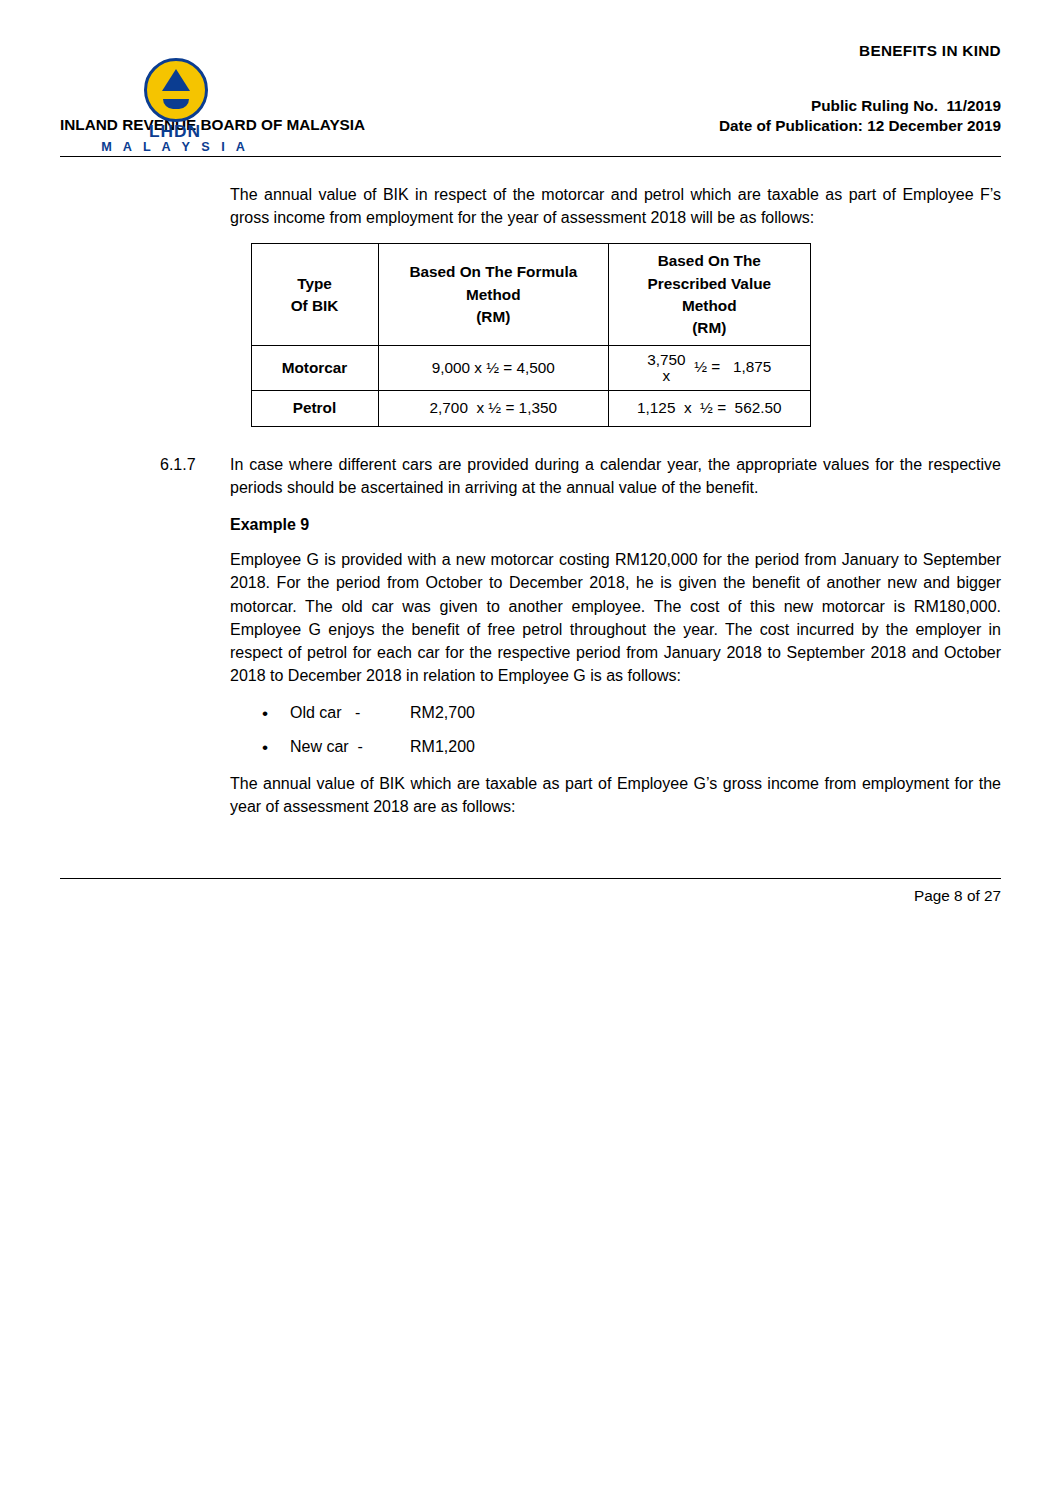BENEFITS IN KIND
LHDN
M A L A Y S I A
INLAND REVENUE BOARD OF MALAYSIA
Public Ruling No. 11/2019
Date of Publication: 12 December 2019
The annual value of BIK in respect of the motorcar and petrol which are taxable as part of Employee F’s gross income from employment for the year of assessment 2018 will be as follows:
| Type Of BIK | Based On The Formula Method (RM) | Based On The Prescribed Value Method (RM) |
| --- | --- | --- |
| Motorcar | 9,000 x ½ = 4,500 | 3,750 x ½ = 1,875 |
| Petrol | 2,700 x ½ = 1,350 | 1,125 x ½ = 562.50 |
6.1.7
In case where different cars are provided during a calendar year, the appropriate values for the respective periods should be ascertained in arriving at the annual value of the benefit.
Example 9
Employee G is provided with a new motorcar costing RM120,000 for the period from January to September 2018. For the period from October to December 2018, he is given the benefit of another new and bigger motorcar. The old car was given to another employee. The cost of this new motorcar is RM180,000. Employee G enjoys the benefit of free petrol throughout the year. The cost incurred by the employer in respect of petrol for each car for the respective period from January 2018 to September 2018 and October 2018 to December 2018 in relation to Employee G is as follows:
Old car -RM2,700
New car -RM1,200
The annual value of BIK which are taxable as part of Employee G’s gross income from employment for the year of assessment 2018 are as follows:
Page 8 of 27